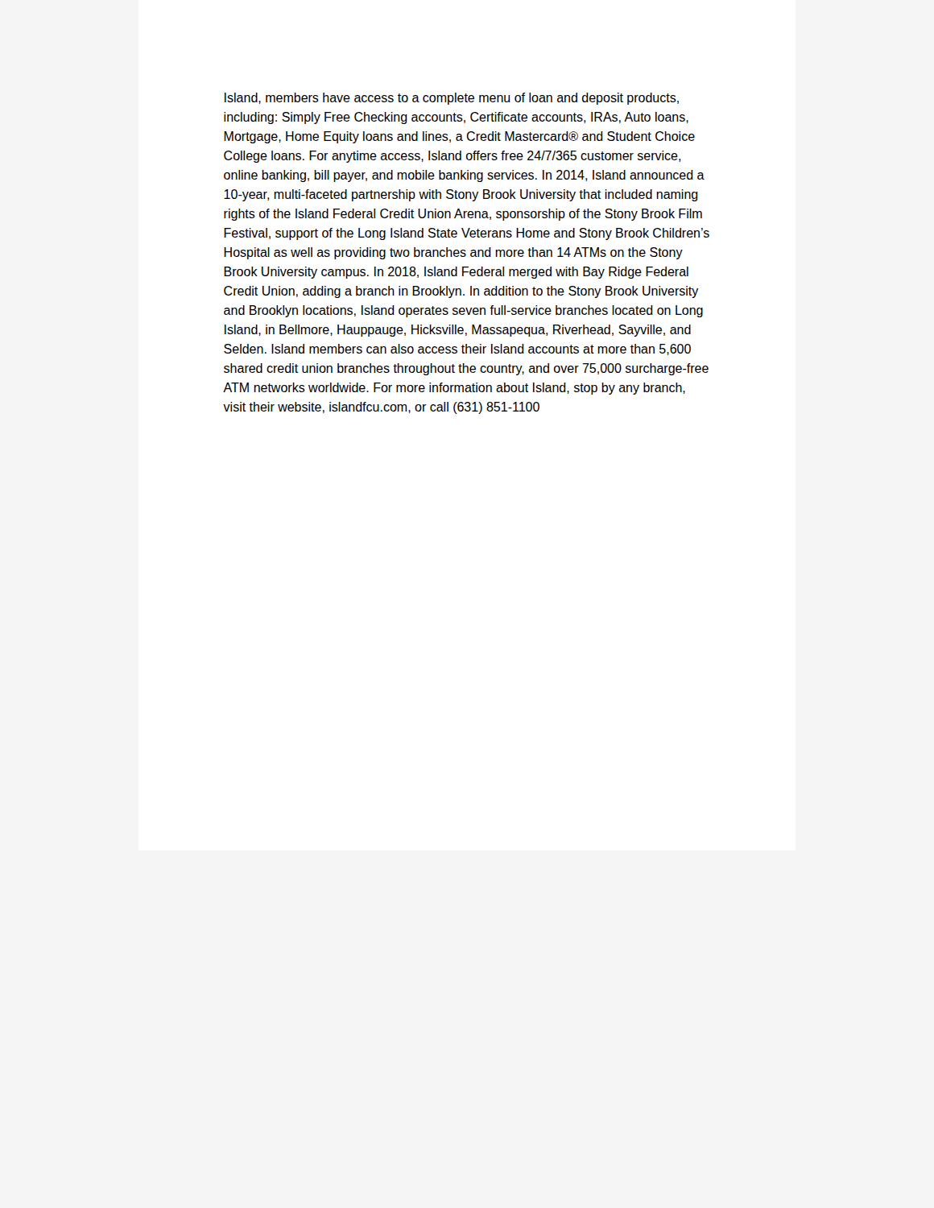Island, members have access to a complete menu of loan and deposit products, including: Simply Free Checking accounts, Certificate accounts, IRAs, Auto loans, Mortgage, Home Equity loans and lines, a Credit Mastercard® and Student Choice College loans. For anytime access, Island offers free 24/7/365 customer service, online banking, bill payer, and mobile banking services. In 2014, Island announced a 10-year, multi-faceted partnership with Stony Brook University that included naming rights of the Island Federal Credit Union Arena, sponsorship of the Stony Brook Film Festival, support of the Long Island State Veterans Home and Stony Brook Children’s Hospital as well as providing two branches and more than 14 ATMs on the Stony Brook University campus. In 2018, Island Federal merged with Bay Ridge Federal Credit Union, adding a branch in Brooklyn. In addition to the Stony Brook University and Brooklyn locations, Island operates seven full-service branches located on Long Island, in Bellmore, Hauppauge, Hicksville, Massapequa, Riverhead, Sayville, and Selden. Island members can also access their Island accounts at more than 5,600 shared credit union branches throughout the country, and over 75,000 surcharge-free ATM networks worldwide. For more information about Island, stop by any branch, visit their website, islandfcu.com, or call (631) 851-1100